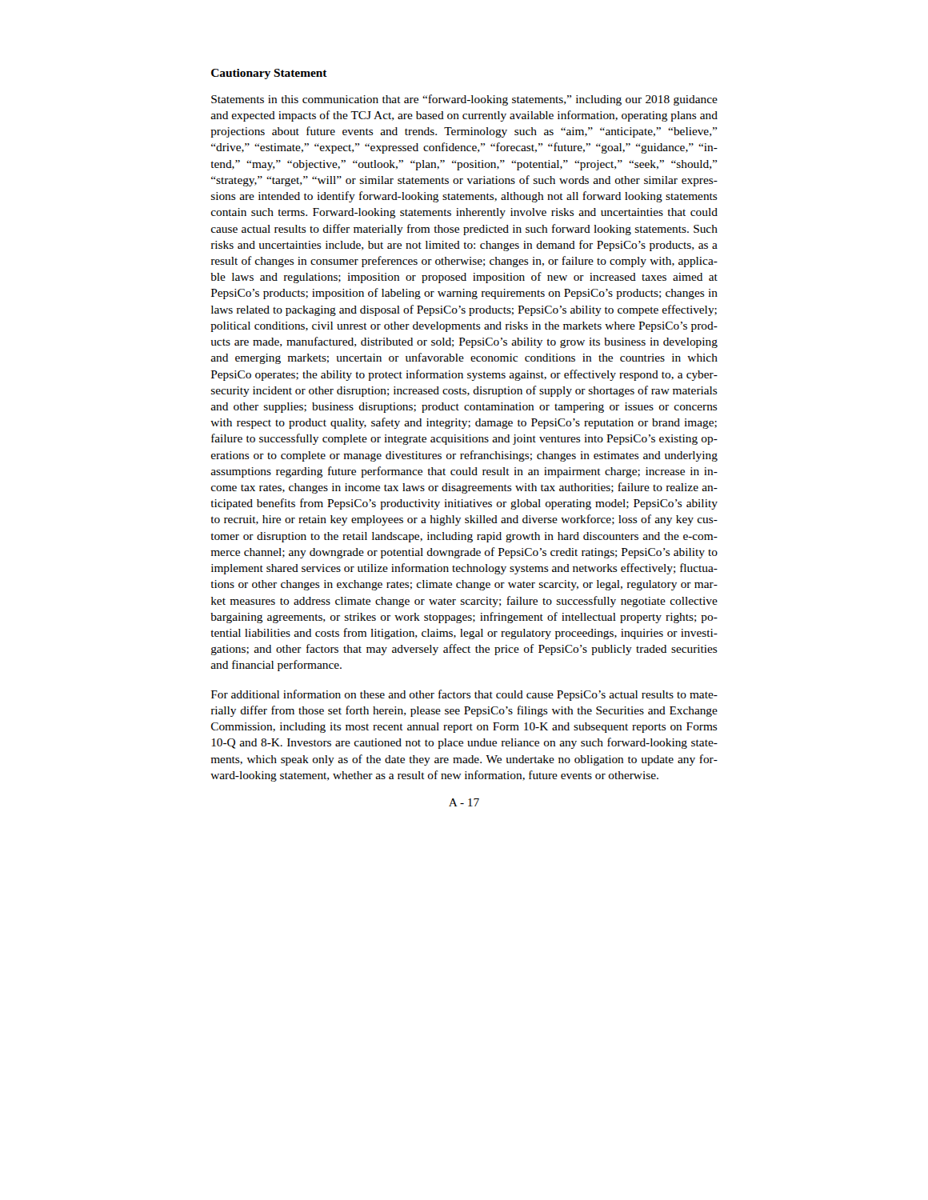Cautionary Statement
Statements in this communication that are “forward-looking statements,” including our 2018 guidance and expected impacts of the TCJ Act, are based on currently available information, operating plans and projections about future events and trends. Terminology such as “aim,” “anticipate,” “believe,” “drive,” “estimate,” “expect,” “expressed confidence,” “forecast,” “future,” “goal,” “guidance,” “intend,” “may,” “objective,” “outlook,” “plan,” “position,” “potential,” “project,” “seek,” “should,” “strategy,” “target,” “will” or similar statements or variations of such words and other similar expressions are intended to identify forward-looking statements, although not all forward looking statements contain such terms. Forward-looking statements inherently involve risks and uncertainties that could cause actual results to differ materially from those predicted in such forward looking statements. Such risks and uncertainties include, but are not limited to: changes in demand for PepsiCo’s products, as a result of changes in consumer preferences or otherwise; changes in, or failure to comply with, applicable laws and regulations; imposition or proposed imposition of new or increased taxes aimed at PepsiCo’s products; imposition of labeling or warning requirements on PepsiCo’s products; changes in laws related to packaging and disposal of PepsiCo’s products; PepsiCo’s ability to compete effectively; political conditions, civil unrest or other developments and risks in the markets where PepsiCo’s products are made, manufactured, distributed or sold; PepsiCo’s ability to grow its business in developing and emerging markets; uncertain or unfavorable economic conditions in the countries in which PepsiCo operates; the ability to protect information systems against, or effectively respond to, a cybersecurity incident or other disruption; increased costs, disruption of supply or shortages of raw materials and other supplies; business disruptions; product contamination or tampering or issues or concerns with respect to product quality, safety and integrity; damage to PepsiCo’s reputation or brand image; failure to successfully complete or integrate acquisitions and joint ventures into PepsiCo’s existing operations or to complete or manage divestitures or refranchisings; changes in estimates and underlying assumptions regarding future performance that could result in an impairment charge; increase in income tax rates, changes in income tax laws or disagreements with tax authorities; failure to realize anticipated benefits from PepsiCo’s productivity initiatives or global operating model; PepsiCo’s ability to recruit, hire or retain key employees or a highly skilled and diverse workforce; loss of any key customer or disruption to the retail landscape, including rapid growth in hard discounters and the e-commerce channel; any downgrade or potential downgrade of PepsiCo’s credit ratings; PepsiCo’s ability to implement shared services or utilize information technology systems and networks effectively; fluctuations or other changes in exchange rates; climate change or water scarcity, or legal, regulatory or market measures to address climate change or water scarcity; failure to successfully negotiate collective bargaining agreements, or strikes or work stoppages; infringement of intellectual property rights; potential liabilities and costs from litigation, claims, legal or regulatory proceedings, inquiries or investigations; and other factors that may adversely affect the price of PepsiCo’s publicly traded securities and financial performance.
For additional information on these and other factors that could cause PepsiCo’s actual results to materially differ from those set forth herein, please see PepsiCo’s filings with the Securities and Exchange Commission, including its most recent annual report on Form 10-K and subsequent reports on Forms 10-Q and 8-K. Investors are cautioned not to place undue reliance on any such forward-looking statements, which speak only as of the date they are made. We undertake no obligation to update any forward-looking statement, whether as a result of new information, future events or otherwise.
A - 17